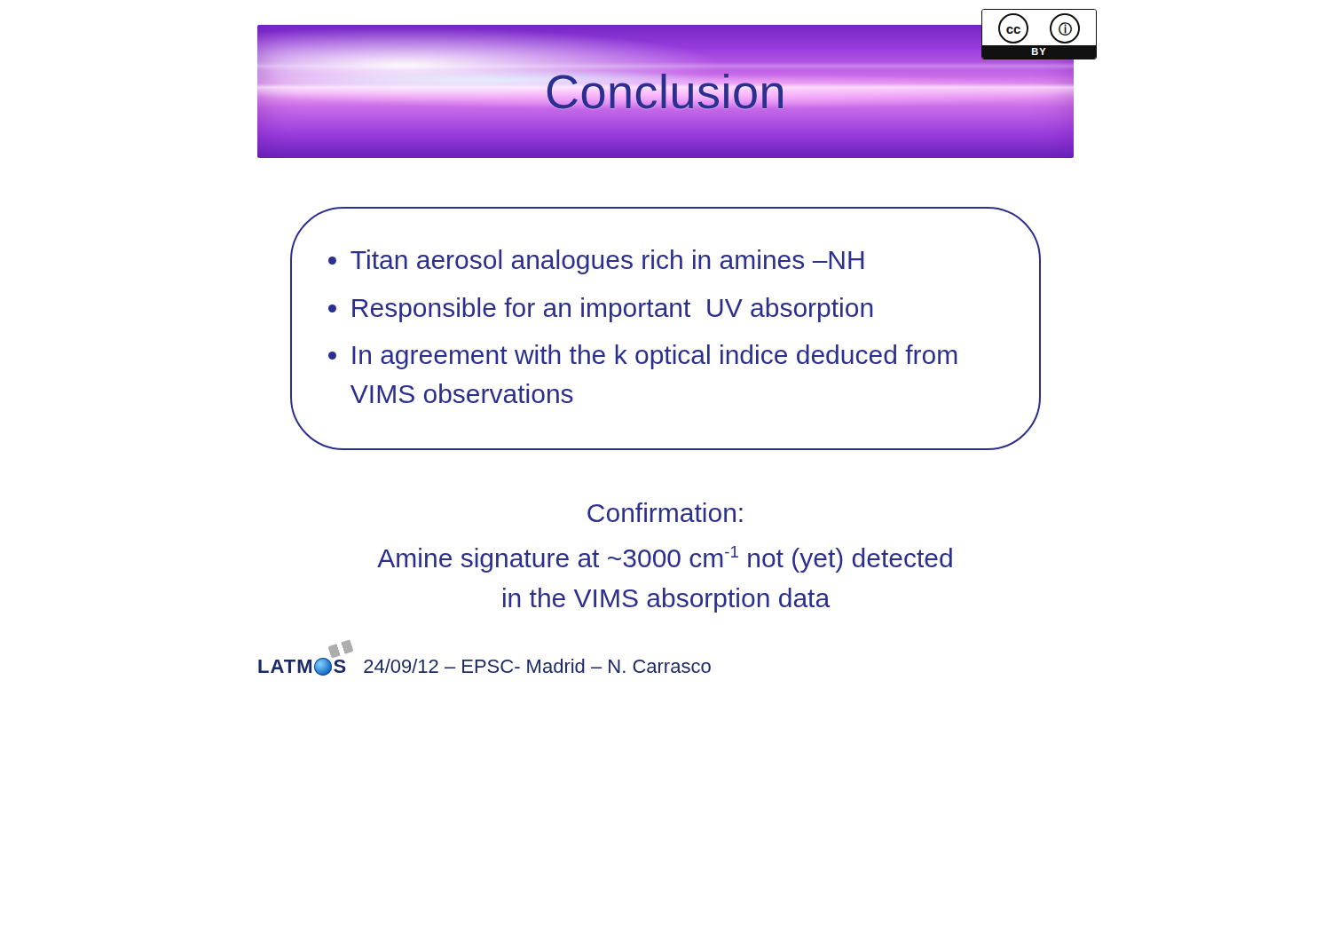cc ⓘ
BY
Conclusion
Titan aerosol analogues rich in amines –NH
Responsible for an important UV absorption
In agreement with the k optical indice deduced from VIMS observations
Confirmation: Amine signature at ~3000 cm-1 not (yet) detected
in the VIMS absorption data
LATM S
24/09/12 – EPSC- Madrid – N. Carrasco